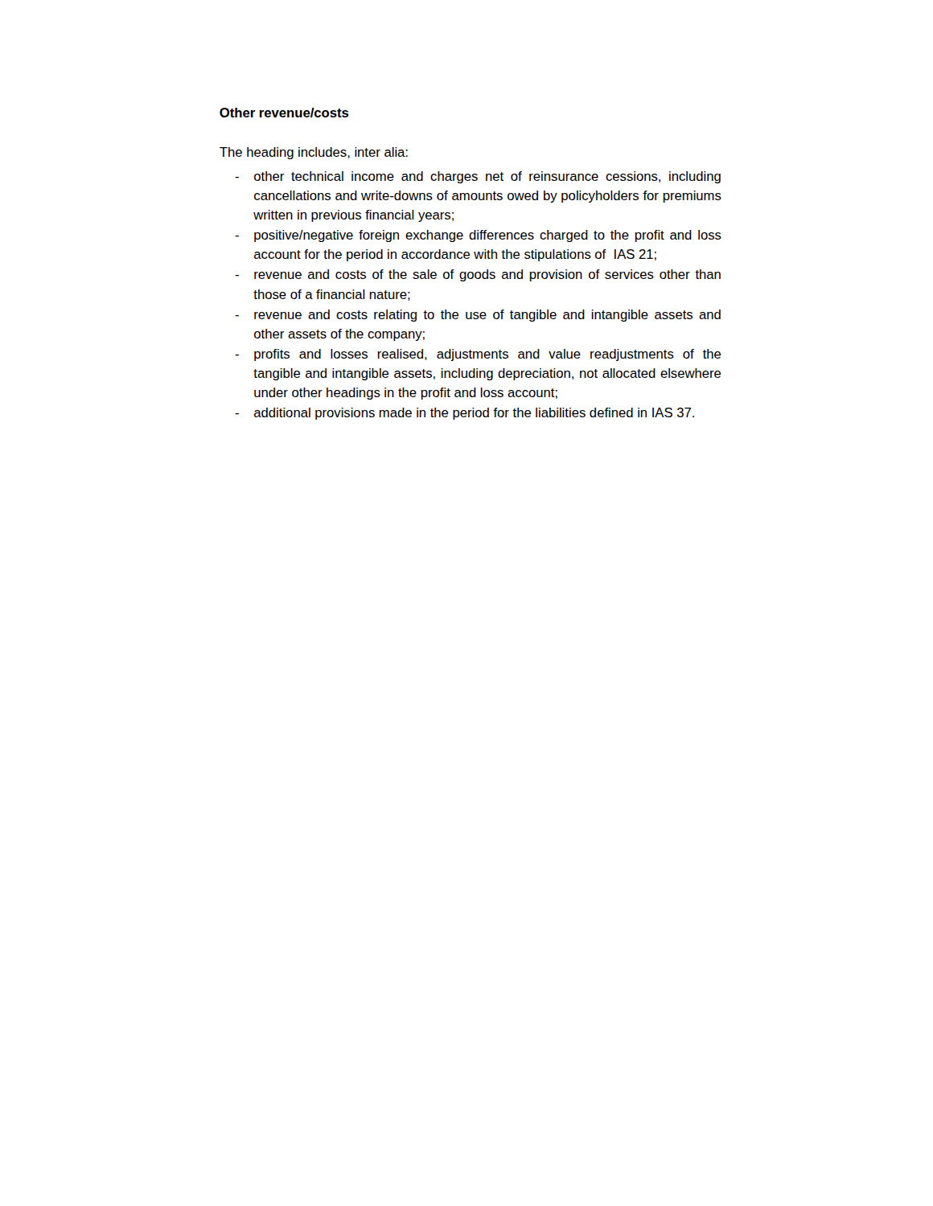Other revenue/costs
The heading includes, inter alia:
other technical income and charges net of reinsurance cessions, including cancellations and write-downs of amounts owed by policyholders for premiums written in previous financial years;
positive/negative foreign exchange differences charged to the profit and loss account for the period in accordance with the stipulations of IAS 21;
revenue and costs of the sale of goods and provision of services other than those of a financial nature;
revenue and costs relating to the use of tangible and intangible assets and other assets of the company;
profits and losses realised, adjustments and value readjustments of the tangible and intangible assets, including depreciation, not allocated elsewhere under other headings in the profit and loss account;
additional provisions made in the period for the liabilities defined in IAS 37.